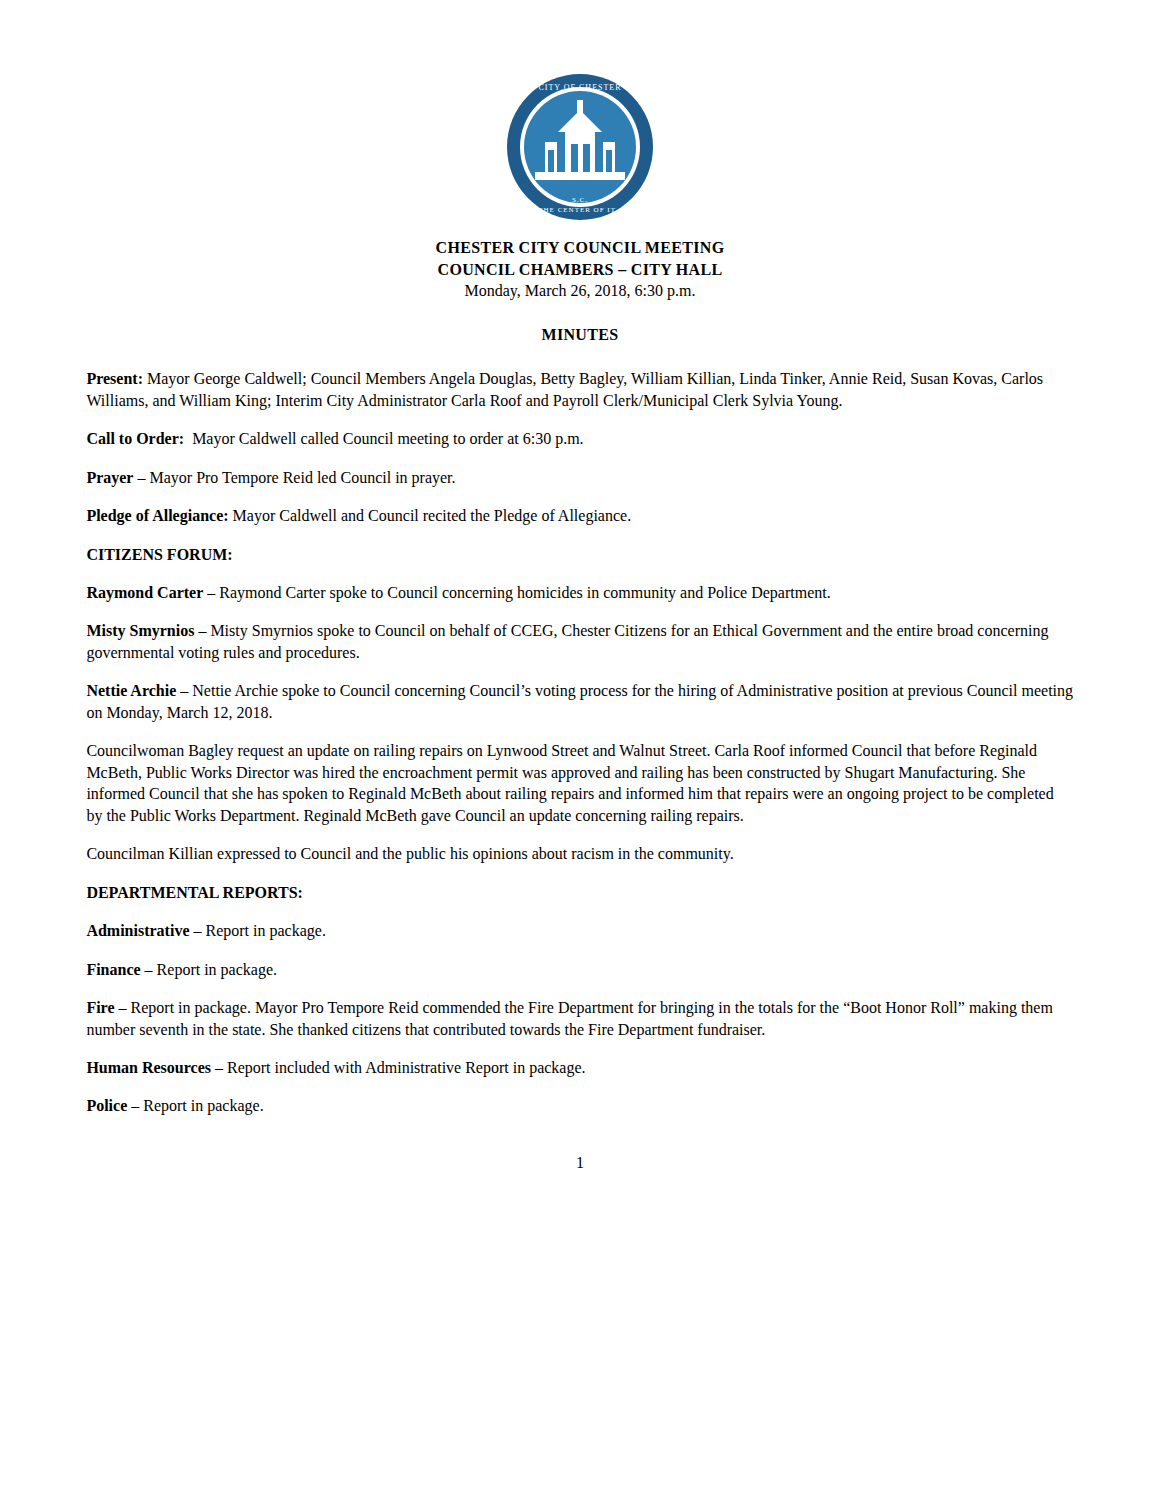City of Chester, SC — At the Center of it All CITY OF CHESTER AT THE CENTER OF IT ALL S.C.
CHESTER CITY COUNCIL MEETING
COUNCIL CHAMBERS – CITY HALL
Monday, March 26, 2018, 6:30 p.m.
MINUTES
Present: Mayor George Caldwell; Council Members Angela Douglas, Betty Bagley, William Killian, Linda Tinker, Annie Reid, Susan Kovas, Carlos Williams, and William King; Interim City Administrator Carla Roof and Payroll Clerk/Municipal Clerk Sylvia Young.
Call to Order: Mayor Caldwell called Council meeting to order at 6:30 p.m.
Prayer – Mayor Pro Tempore Reid led Council in prayer.
Pledge of Allegiance: Mayor Caldwell and Council recited the Pledge of Allegiance.
CITIZENS FORUM:
Raymond Carter – Raymond Carter spoke to Council concerning homicides in community and Police Department.
Misty Smyrnios – Misty Smyrnios spoke to Council on behalf of CCEG, Chester Citizens for an Ethical Government and the entire broad concerning governmental voting rules and procedures.
Nettie Archie – Nettie Archie spoke to Council concerning Council’s voting process for the hiring of Administrative position at previous Council meeting on Monday, March 12, 2018.
Councilwoman Bagley request an update on railing repairs on Lynwood Street and Walnut Street. Carla Roof informed Council that before Reginald McBeth, Public Works Director was hired the encroachment permit was approved and railing has been constructed by Shugart Manufacturing. She informed Council that she has spoken to Reginald McBeth about railing repairs and informed him that repairs were an ongoing project to be completed by the Public Works Department. Reginald McBeth gave Council an update concerning railing repairs.
Councilman Killian expressed to Council and the public his opinions about racism in the community.
DEPARTMENTAL REPORTS:
Administrative – Report in package.
Finance – Report in package.
Fire – Report in package. Mayor Pro Tempore Reid commended the Fire Department for bringing in the totals for the “Boot Honor Roll” making them number seventh in the state. She thanked citizens that contributed towards the Fire Department fundraiser.
Human Resources – Report included with Administrative Report in package.
Police – Report in package.
1